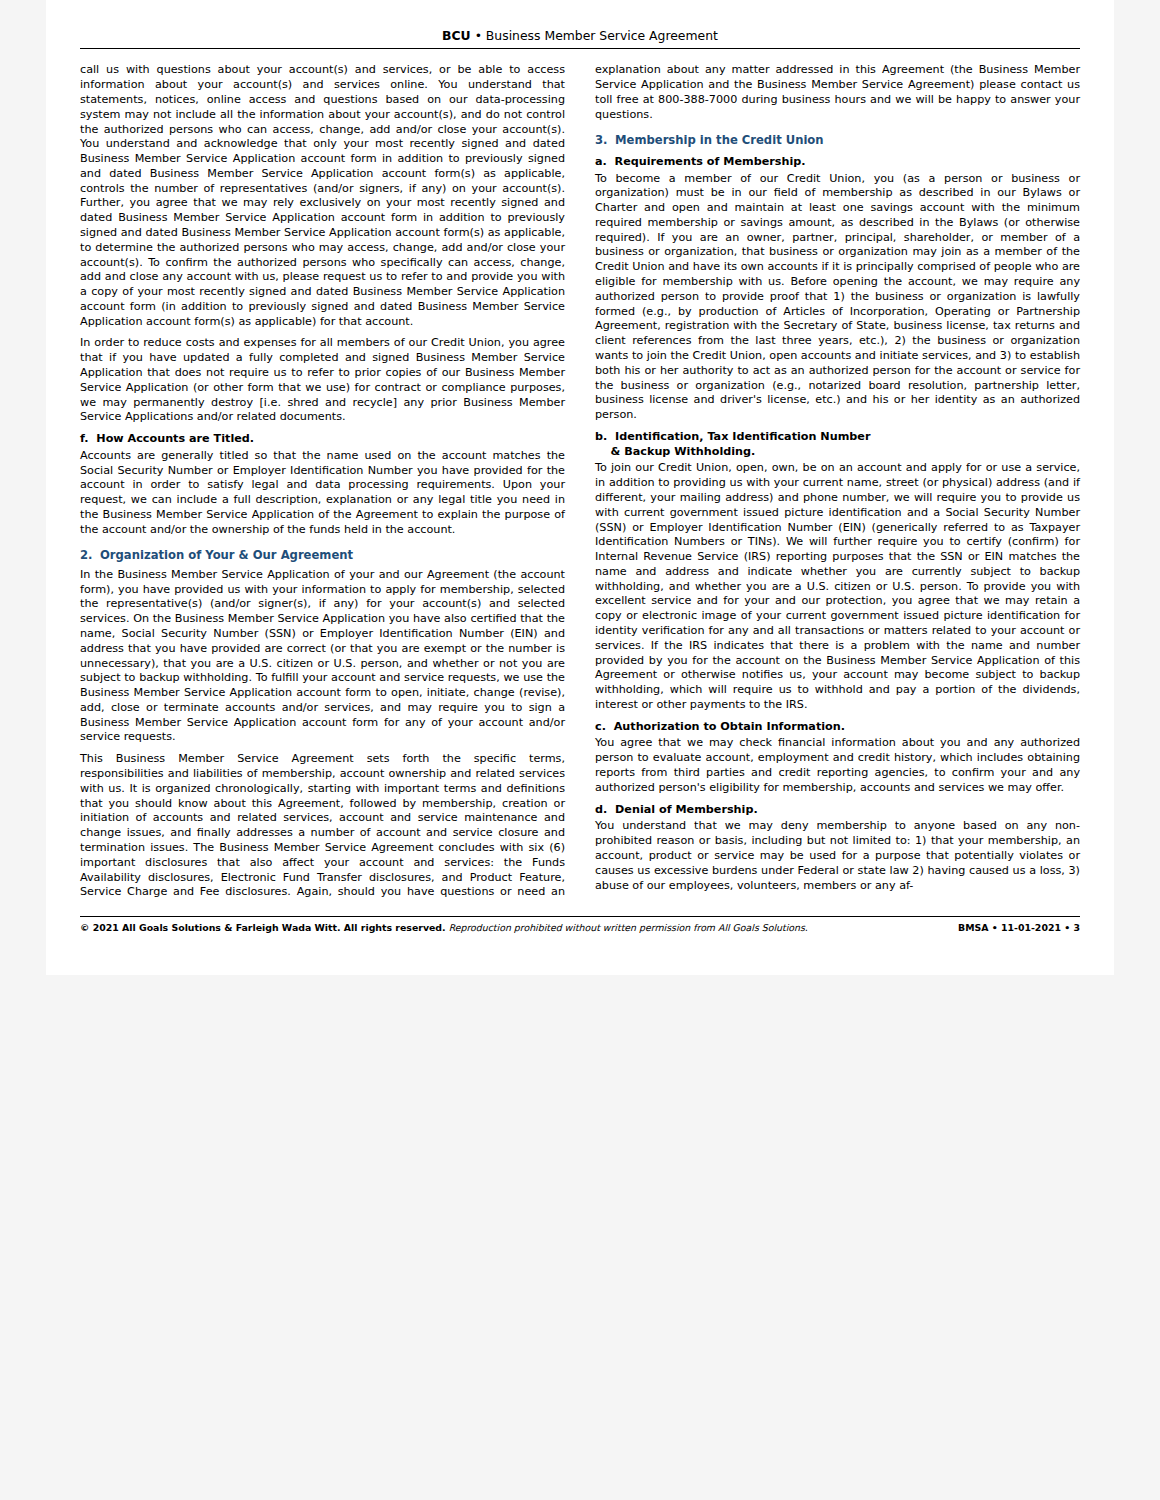BCU • Business Member Service Agreement
call us with questions about your account(s) and services, or be able to access information about your account(s) and services online. You understand that statements, notices, online access and questions based on our data-processing system may not include all the information about your account(s), and do not control the authorized persons who can access, change, add and/or close your account(s). You understand and acknowledge that only your most recently signed and dated Business Member Service Application account form in addition to previously signed and dated Business Member Service Application account form(s) as applicable, controls the number of representatives (and/or signers, if any) on your account(s). Further, you agree that we may rely exclusively on your most recently signed and dated Business Member Service Application account form in addition to previously signed and dated Business Member Service Application account form(s) as applicable, to determine the authorized persons who may access, change, add and/or close your account(s). To confirm the authorized persons who specifically can access, change, add and close any account with us, please request us to refer to and provide you with a copy of your most recently signed and dated Business Member Service Application account form (in addition to previously signed and dated Business Member Service Application account form(s) as applicable) for that account.
In order to reduce costs and expenses for all members of our Credit Union, you agree that if you have updated a fully completed and signed Business Member Service Application that does not require us to refer to prior copies of our Business Member Service Application (or other form that we use) for contract or compliance purposes, we may permanently destroy [i.e. shred and recycle] any prior Business Member Service Applications and/or related documents.
f. How Accounts are Titled.
Accounts are generally titled so that the name used on the account matches the Social Security Number or Employer Identification Number you have provided for the account in order to satisfy legal and data processing requirements. Upon your request, we can include a full description, explanation or any legal title you need in the Business Member Service Application of the Agreement to explain the purpose of the account and/or the ownership of the funds held in the account.
2. Organization of Your & Our Agreement
In the Business Member Service Application of your and our Agreement (the account form), you have provided us with your information to apply for membership, selected the representative(s) (and/or signer(s), if any) for your account(s) and selected services. On the Business Member Service Application you have also certified that the name, Social Security Number (SSN) or Employer Identification Number (EIN) and address that you have provided are correct (or that you are exempt or the number is unnecessary), that you are a U.S. citizen or U.S. person, and whether or not you are subject to backup withholding. To fulfill your account and service requests, we use the Business Member Service Application account form to open, initiate, change (revise), add, close or terminate accounts and/or services, and may require you to sign a Business Member Service Application account form for any of your account and/or service requests.
This Business Member Service Agreement sets forth the specific terms, responsibilities and liabilities of membership, account ownership and related services with us. It is organized chronologically, starting with important terms and definitions that you should know about this Agreement, followed by membership, creation or initiation of accounts and related services, account and service maintenance and change issues, and finally addresses a number of account and service closure and termination issues. The Business Member Service Agreement concludes with six (6) important disclosures that also affect your account and services: the Funds Availability disclosures, Electronic Fund Transfer disclosures, and Product Feature, Service Charge and Fee disclosures. Again, should you have questions or need an explanation about any matter addressed in this Agreement (the Business Member Service Application and the Business Member Service Agreement) please contact us toll free at 800-388-7000 during business hours and we will be happy to answer your questions.
3. Membership in the Credit Union
a. Requirements of Membership.
To become a member of our Credit Union, you (as a person or business or organization) must be in our field of membership as described in our Bylaws or Charter and open and maintain at least one savings account with the minimum required membership or savings amount, as described in the Bylaws (or otherwise required). If you are an owner, partner, principal, shareholder, or member of a business or organization, that business or organization may join as a member of the Credit Union and have its own accounts if it is principally comprised of people who are eligible for membership with us. Before opening the account, we may require any authorized person to provide proof that 1) the business or organization is lawfully formed (e.g., by production of Articles of Incorporation, Operating or Partnership Agreement, registration with the Secretary of State, business license, tax returns and client references from the last three years, etc.), 2) the business or organization wants to join the Credit Union, open accounts and initiate services, and 3) to establish both his or her authority to act as an authorized person for the account or service for the business or organization (e.g., notarized board resolution, partnership letter, business license and driver's license, etc.) and his or her identity as an authorized person.
b. Identification, Tax Identification Number
& Backup Withholding.
To join our Credit Union, open, own, be on an account and apply for or use a service, in addition to providing us with your current name, street (or physical) address (and if different, your mailing address) and phone number, we will require you to provide us with current government issued picture identification and a Social Security Number (SSN) or Employer Identification Number (EIN) (generically referred to as Taxpayer Identification Numbers or TINs). We will further require you to certify (confirm) for Internal Revenue Service (IRS) reporting purposes that the SSN or EIN matches the name and address and indicate whether you are currently subject to backup withholding, and whether you are a U.S. citizen or U.S. person. To provide you with excellent service and for your and our protection, you agree that we may retain a copy or electronic image of your current government issued picture identification for identity verification for any and all transactions or matters related to your account or services. If the IRS indicates that there is a problem with the name and number provided by you for the account on the Business Member Service Application of this Agreement or otherwise notifies us, your account may become subject to backup withholding, which will require us to withhold and pay a portion of the dividends, interest or other payments to the IRS.
c. Authorization to Obtain Information.
You agree that we may check financial information about you and any authorized person to evaluate account, employment and credit history, which includes obtaining reports from third parties and credit reporting agencies, to confirm your and any authorized person's eligibility for membership, accounts and services we may offer.
d. Denial of Membership.
You understand that we may deny membership to anyone based on any non-prohibited reason or basis, including but not limited to: 1) that your membership, an account, product or service may be used for a purpose that potentially violates or causes us excessive burdens under Federal or state law 2) having caused us a loss, 3) abuse of our employees, volunteers, members or any af-
© 2021 All Goals Solutions & Farleigh Wada Witt. All rights reserved. Reproduction prohibited without written permission from All Goals Solutions.
BMSA • 11-01-2021 • 3